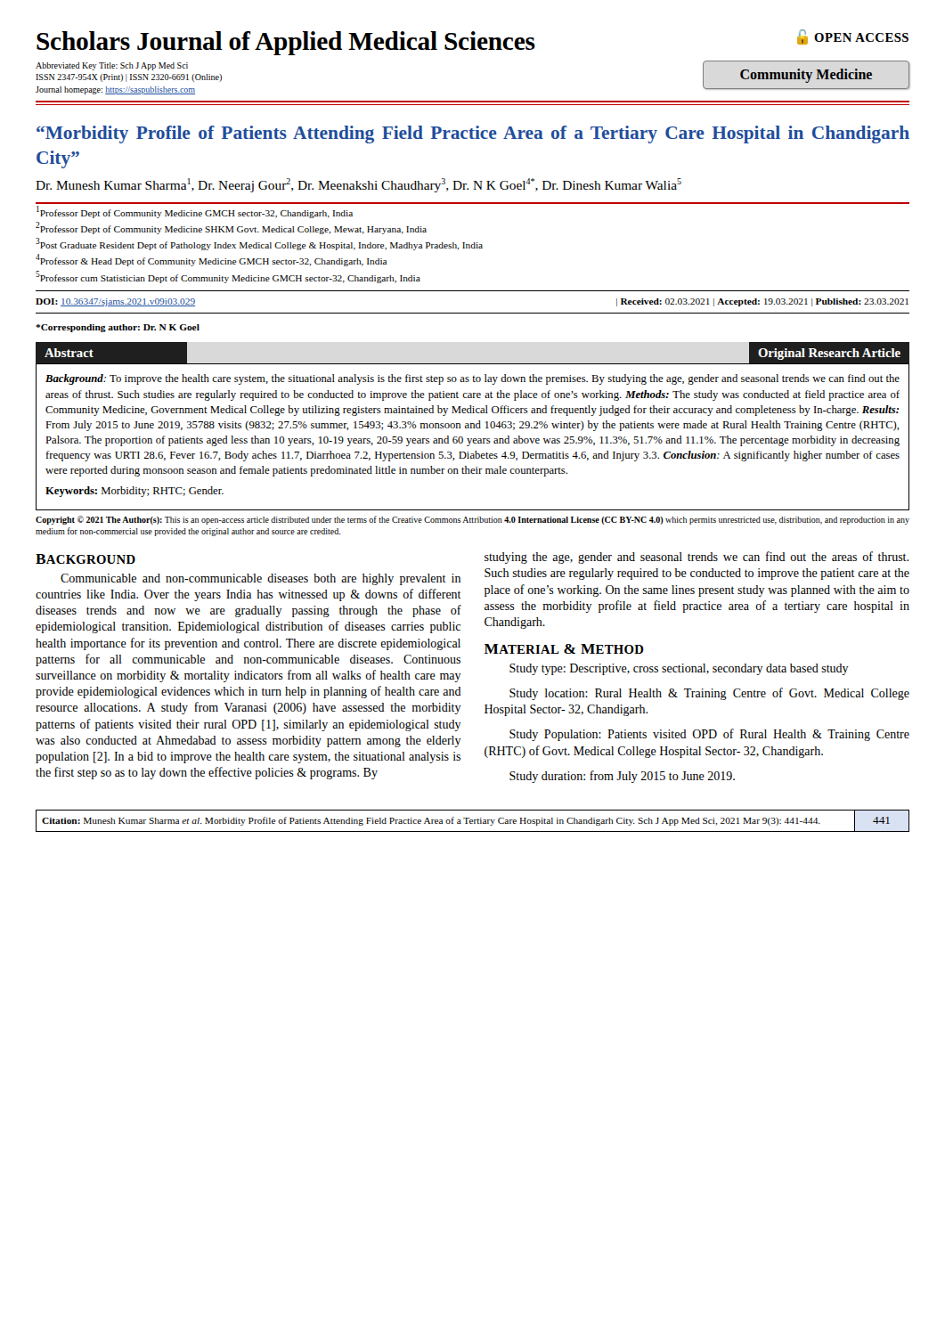🔓OPEN ACCESS
Scholars Journal of Applied Medical Sciences
Abbreviated Key Title: Sch J App Med Sci
ISSN 2347-954X (Print) | ISSN 2320-6691 (Online)
Journal homepage: https://saspublishers.com
Community Medicine
“Morbidity Profile of Patients Attending Field Practice Area of a Tertiary Care Hospital in Chandigarh City”
Dr. Munesh Kumar Sharma1, Dr. Neeraj Gour2, Dr. Meenakshi Chaudhary3, Dr. N K Goel4*, Dr. Dinesh Kumar Walia5
1Professor Dept of Community Medicine GMCH sector-32, Chandigarh, India
2Professor Dept of Community Medicine SHKM Govt. Medical College, Mewat, Haryana, India
3Post Graduate Resident Dept of Pathology Index Medical College & Hospital, Indore, Madhya Pradesh, India
4Professor & Head Dept of Community Medicine GMCH sector-32, Chandigarh, India
5Professor cum Statistician Dept of Community Medicine GMCH sector-32, Chandigarh, India
DOI: 10.36347/sjams.2021.v09i03.029 | Received: 02.03.2021 | Accepted: 19.03.2021 | Published: 23.03.2021
*Corresponding author: Dr. N K Goel
Abstract
Original Research Article
Background: To improve the health care system, the situational analysis is the first step so as to lay down the premises. By studying the age, gender and seasonal trends we can find out the areas of thrust. Such studies are regularly required to be conducted to improve the patient care at the place of one’s working. Methods: The study was conducted at field practice area of Community Medicine, Government Medical College by utilizing registers maintained by Medical Officers and frequently judged for their accuracy and completeness by In-charge. Results: From July 2015 to June 2019, 35788 visits (9832; 27.5% summer, 15493; 43.3% monsoon and 10463; 29.2% winter) by the patients were made at Rural Health Training Centre (RHTC), Palsora. The proportion of patients aged less than 10 years, 10-19 years, 20-59 years and 60 years and above was 25.9%, 11.3%, 51.7% and 11.1%. The percentage morbidity in decreasing frequency was URTI 28.6, Fever 16.7, Body aches 11.7, Diarrhoea 7.2, Hypertension 5.3, Diabetes 4.9, Dermatitis 4.6, and Injury 3.3. Conclusion: A significantly higher number of cases were reported during monsoon season and female patients predominated little in number on their male counterparts.
Keywords: Morbidity; RHTC; Gender.
Copyright © 2021 The Author(s): This is an open-access article distributed under the terms of the Creative Commons Attribution 4.0 International License (CC BY-NC 4.0) which permits unrestricted use, distribution, and reproduction in any medium for non-commercial use provided the original author and source are credited.
BACKGROUND
Communicable and non-communicable diseases both are highly prevalent in countries like India. Over the years India has witnessed up & downs of different diseases trends and now we are gradually passing through the phase of epidemiological transition. Epidemiological distribution of diseases carries public health importance for its prevention and control. There are discrete epidemiological patterns for all communicable and non-communicable diseases. Continuous surveillance on morbidity & mortality indicators from all walks of health care may provide epidemiological evidences which in turn help in planning of health care and resource allocations. A study from Varanasi (2006) have assessed the morbidity patterns of patients visited their rural OPD [1], similarly an epidemiological study was also conducted at Ahmedabad to assess morbidity pattern among the elderly population [2]. In a bid to improve the health care system, the situational analysis is the first step so as to lay down the effective policies & programs. By
studying the age, gender and seasonal trends we can find out the areas of thrust. Such studies are regularly required to be conducted to improve the patient care at the place of one’s working. On the same lines present study was planned with the aim to assess the morbidity profile at field practice area of a tertiary care hospital in Chandigarh.
MATERIAL & METHOD
Study type: Descriptive, cross sectional, secondary data based study
Study location: Rural Health & Training Centre of Govt. Medical College Hospital Sector- 32, Chandigarh.
Study Population: Patients visited OPD of Rural Health & Training Centre (RHTC) of Govt. Medical College Hospital Sector- 32, Chandigarh.
Study duration: from July 2015 to June 2019.
Citation: Munesh Kumar Sharma et al. Morbidity Profile of Patients Attending Field Practice Area of a Tertiary Care Hospital in Chandigarh City. Sch J App Med Sci, 2021 Mar 9(3): 441-444.
441